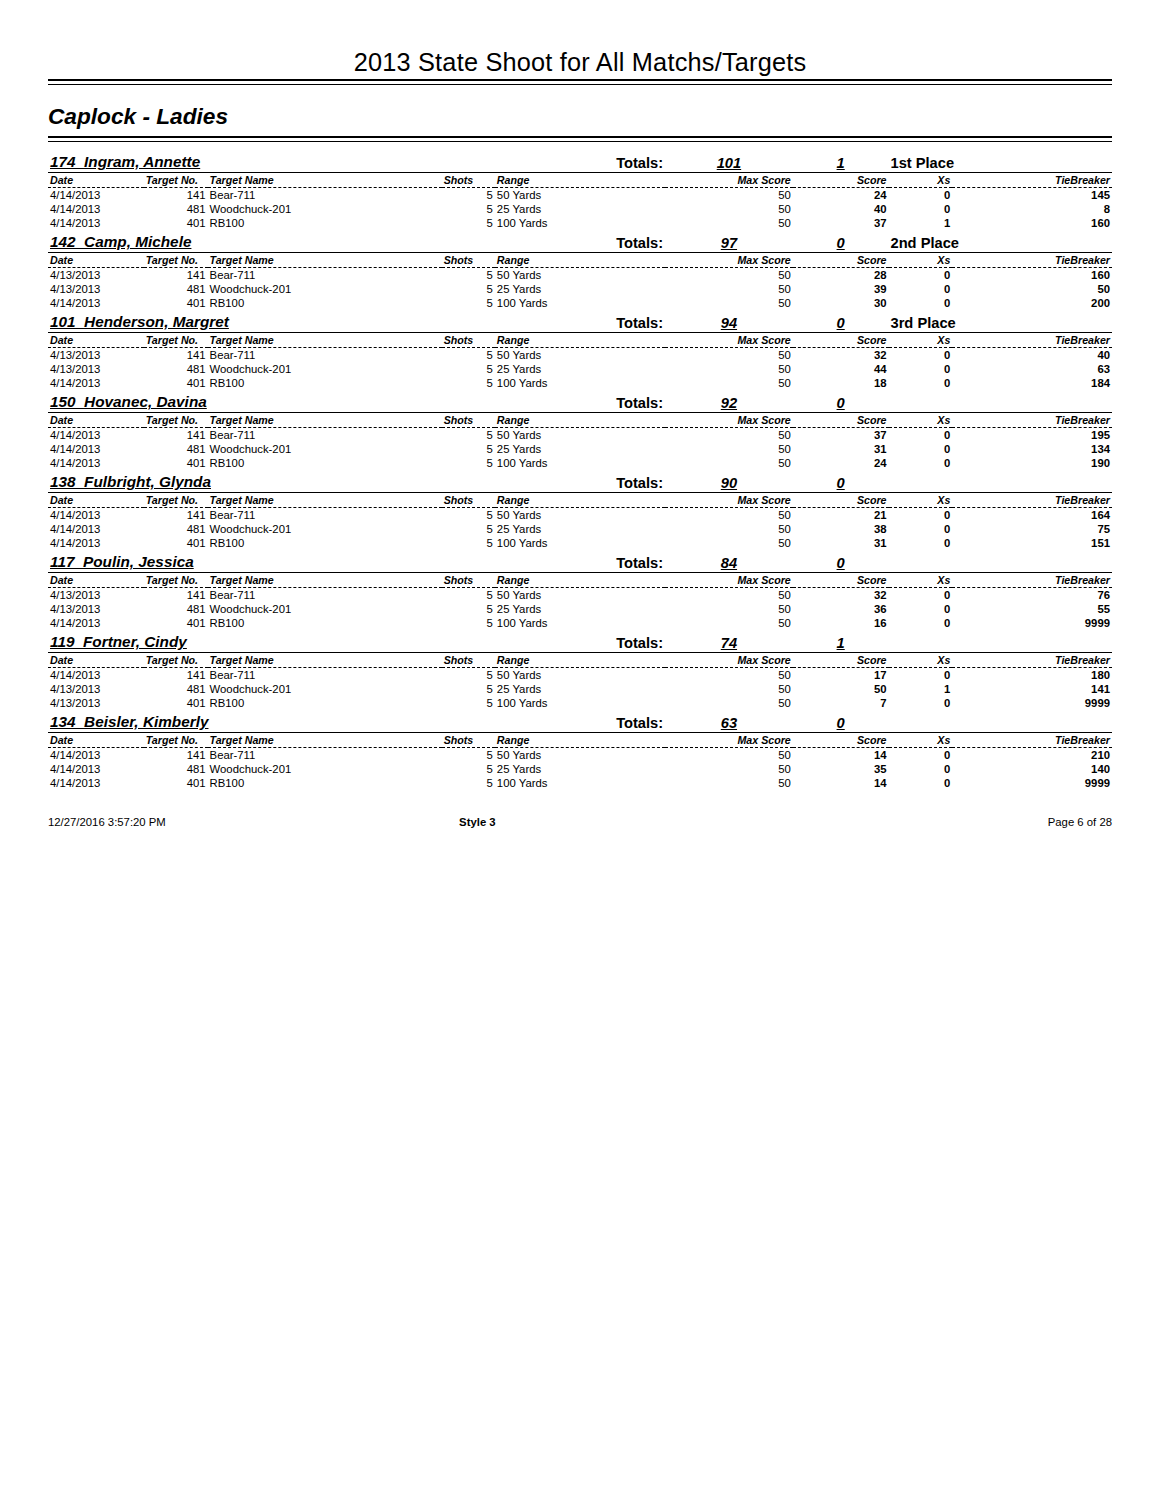2013 State Shoot for All Matchs/Targets
Caplock - Ladies
| 174 Ingram, Annette | Totals: | 101 | 1 | 1st Place |
| Date | Target No. | Target Name | Shots | Range | Max Score | Score | Xs | TieBreaker |
| 4/14/2013 | 141 | Bear-711 | 5 | 50 Yards | 50 | 24 | 0 | 145 |
| 4/14/2013 | 481 | Woodchuck-201 | 5 | 25 Yards | 50 | 40 | 0 | 8 |
| 4/14/2013 | 401 | RB100 | 5 | 100 Yards | 50 | 37 | 1 | 160 |
| 142 Camp, Michele | Totals: | 97 | 0 | 2nd Place |
| Date | Target No. | Target Name | Shots | Range | Max Score | Score | Xs | TieBreaker |
| 4/13/2013 | 141 | Bear-711 | 5 | 50 Yards | 50 | 28 | 0 | 160 |
| 4/13/2013 | 481 | Woodchuck-201 | 5 | 25 Yards | 50 | 39 | 0 | 50 |
| 4/14/2013 | 401 | RB100 | 5 | 100 Yards | 50 | 30 | 0 | 200 |
| 101 Henderson, Margret | Totals: | 94 | 0 | 3rd Place |
| Date | Target No. | Target Name | Shots | Range | Max Score | Score | Xs | TieBreaker |
| 4/13/2013 | 141 | Bear-711 | 5 | 50 Yards | 50 | 32 | 0 | 40 |
| 4/13/2013 | 481 | Woodchuck-201 | 5 | 25 Yards | 50 | 44 | 0 | 63 |
| 4/14/2013 | 401 | RB100 | 5 | 100 Yards | 50 | 18 | 0 | 184 |
| 150 Hovanec, Davina | Totals: | 92 | 0 | |
| Date | Target No. | Target Name | Shots | Range | Max Score | Score | Xs | TieBreaker |
| 4/14/2013 | 141 | Bear-711 | 5 | 50 Yards | 50 | 37 | 0 | 195 |
| 4/14/2013 | 481 | Woodchuck-201 | 5 | 25 Yards | 50 | 31 | 0 | 134 |
| 4/14/2013 | 401 | RB100 | 5 | 100 Yards | 50 | 24 | 0 | 190 |
| 138 Fulbright, Glynda | Totals: | 90 | 0 | |
| Date | Target No. | Target Name | Shots | Range | Max Score | Score | Xs | TieBreaker |
| 4/14/2013 | 141 | Bear-711 | 5 | 50 Yards | 50 | 21 | 0 | 164 |
| 4/14/2013 | 481 | Woodchuck-201 | 5 | 25 Yards | 50 | 38 | 0 | 75 |
| 4/14/2013 | 401 | RB100 | 5 | 100 Yards | 50 | 31 | 0 | 151 |
| 117 Poulin, Jessica | Totals: | 84 | 0 | |
| Date | Target No. | Target Name | Shots | Range | Max Score | Score | Xs | TieBreaker |
| 4/13/2013 | 141 | Bear-711 | 5 | 50 Yards | 50 | 32 | 0 | 76 |
| 4/13/2013 | 481 | Woodchuck-201 | 5 | 25 Yards | 50 | 36 | 0 | 55 |
| 4/14/2013 | 401 | RB100 | 5 | 100 Yards | 50 | 16 | 0 | 9999 |
| 119 Fortner, Cindy | Totals: | 74 | 1 | |
| Date | Target No. | Target Name | Shots | Range | Max Score | Score | Xs | TieBreaker |
| 4/14/2013 | 141 | Bear-711 | 5 | 50 Yards | 50 | 17 | 0 | 180 |
| 4/13/2013 | 481 | Woodchuck-201 | 5 | 25 Yards | 50 | 50 | 1 | 141 |
| 4/13/2013 | 401 | RB100 | 5 | 100 Yards | 50 | 7 | 0 | 9999 |
| 134 Beisler, Kimberly | Totals: | 63 | 0 | |
| Date | Target No. | Target Name | Shots | Range | Max Score | Score | Xs | TieBreaker |
| 4/14/2013 | 141 | Bear-711 | 5 | 50 Yards | 50 | 14 | 0 | 210 |
| 4/14/2013 | 481 | Woodchuck-201 | 5 | 25 Yards | 50 | 35 | 0 | 140 |
| 4/14/2013 | 401 | RB100 | 5 | 100 Yards | 50 | 14 | 0 | 9999 |
| 12/27/2016 3:57:20 PM | Style 3 | Page 6 of 28 |